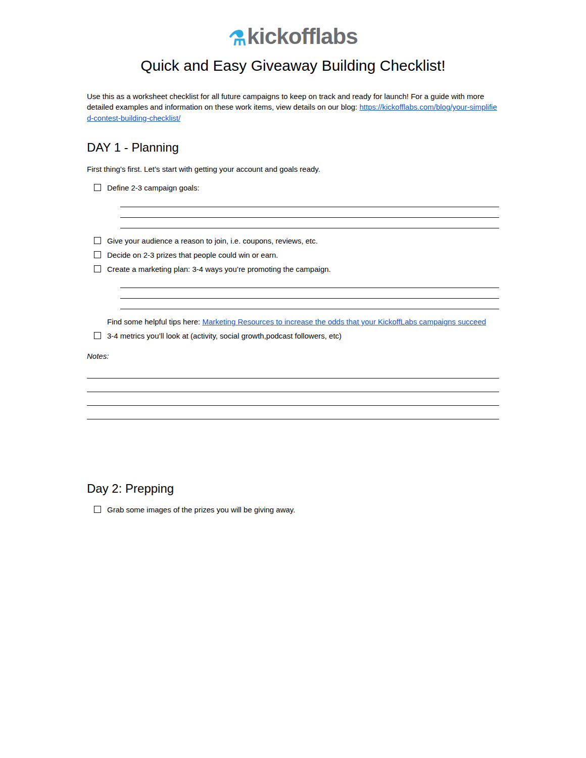⚗kickoff labs
Quick and Easy Giveaway Building Checklist!
Use this as a worksheet checklist for all future campaigns to keep on track and ready for launch! For a guide with more detailed examples and information on these work items, view details on our blog: https://kickofflabs.com/blog/your-simplified-contest-building-checklist/
DAY 1 - Planning
First thing’s first. Let’s start with getting your account and goals ready.
Define 2-3 campaign goals:
Give your audience a reason to join, i.e. coupons, reviews, etc.
Decide on 2-3 prizes that people could win or earn.
Create a marketing plan: 3-4 ways you’re promoting the campaign.
Find some helpful tips here: Marketing Resources to increase the odds that your KickoffLabs campaigns succeed
3-4 metrics you’ll look at (activity, social growth,podcast followers, etc)
Notes:
Day 2: Prepping
Grab some images of the prizes you will be giving away.